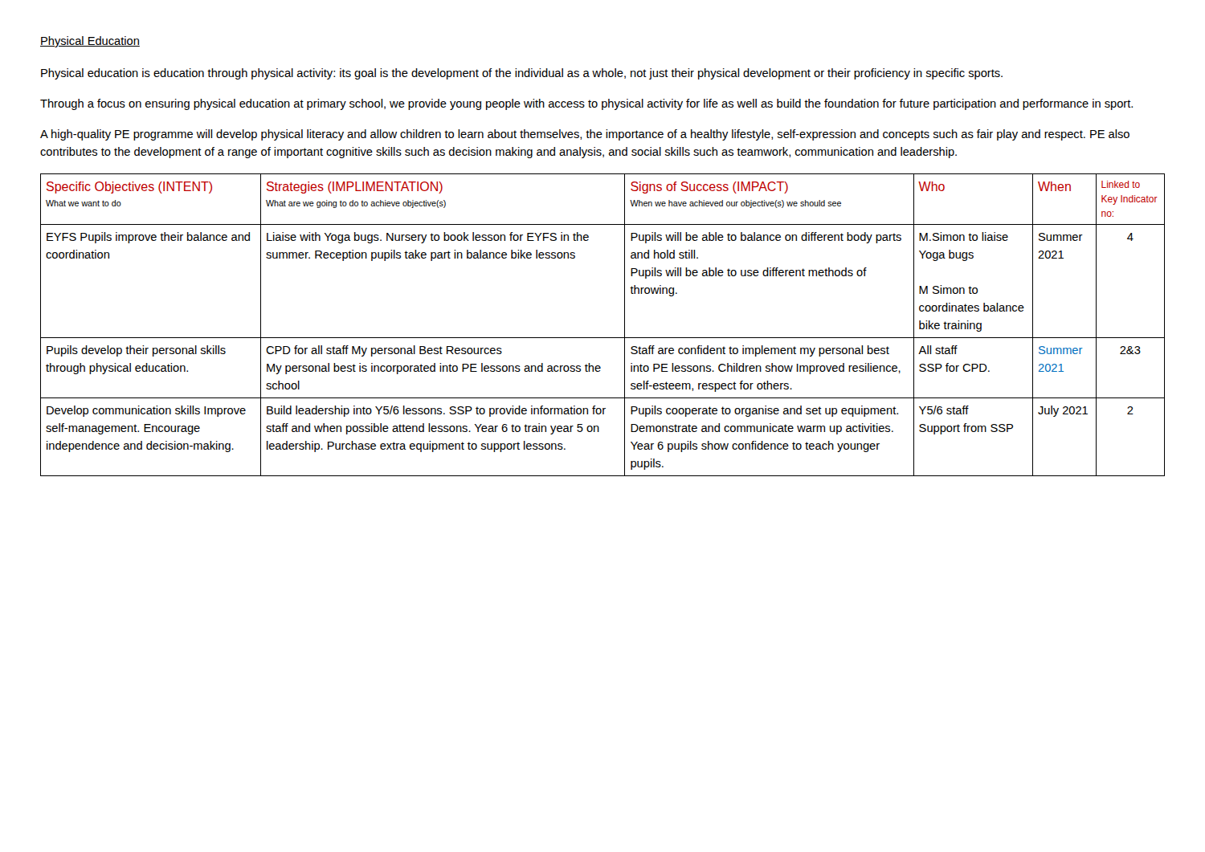Physical Education
Physical education is education through physical activity: its goal is the development of the individual as a whole, not just their physical development or their proficiency in specific sports.
Through a focus on ensuring physical education at primary school, we provide young people with access to physical activity for life as well as build the foundation for future participation and performance in sport.
A high-quality PE programme will develop physical literacy and allow children to learn about themselves, the importance of a healthy lifestyle, self-expression and concepts such as fair play and respect. PE also contributes to the development of a range of important cognitive skills such as decision making and analysis, and social skills such as teamwork, communication and leadership.
| Specific Objectives (INTENT) What we want to do | Strategies (IMPLIMENTATION) What are we going to do to achieve objective(s) | Signs of Success (IMPACT) When we have achieved our objective(s) we should see | Who | When | Linked to Key Indicator no: |
| --- | --- | --- | --- | --- | --- |
| EYFS Pupils improve their balance and coordination | Liaise with Yoga bugs. Nursery to book lesson for EYFS in the summer. Reception pupils take part in balance bike lessons | Pupils will be able to balance on different body parts and hold still. Pupils will be able to use different methods of throwing. | M.Simon to liaise Yoga bugs M Simon to coordinates balance bike training | Summer 2021 | 4 |
| Pupils develop their personal skills through physical education. | CPD for all staff My personal Best Resources My personal best is incorporated into PE lessons and across the school | Staff are confident to implement my personal best into PE lessons. Children show Improved resilience, self-esteem, respect for others. | All staff SSP for CPD. | Summer 2021 | 2&3 |
| Develop communication skills Improve self-management. Encourage independence and decision-making. | Build leadership into Y5/6 lessons. SSP to provide information for staff and when possible attend lessons. Year 6 to train year 5 on leadership. Purchase extra equipment to support lessons. | Pupils cooperate to organise and set up equipment. Demonstrate and communicate warm up activities. Year 6 pupils show confidence to teach younger pupils. | Y5/6 staff Support from SSP | July 2021 | 2 |